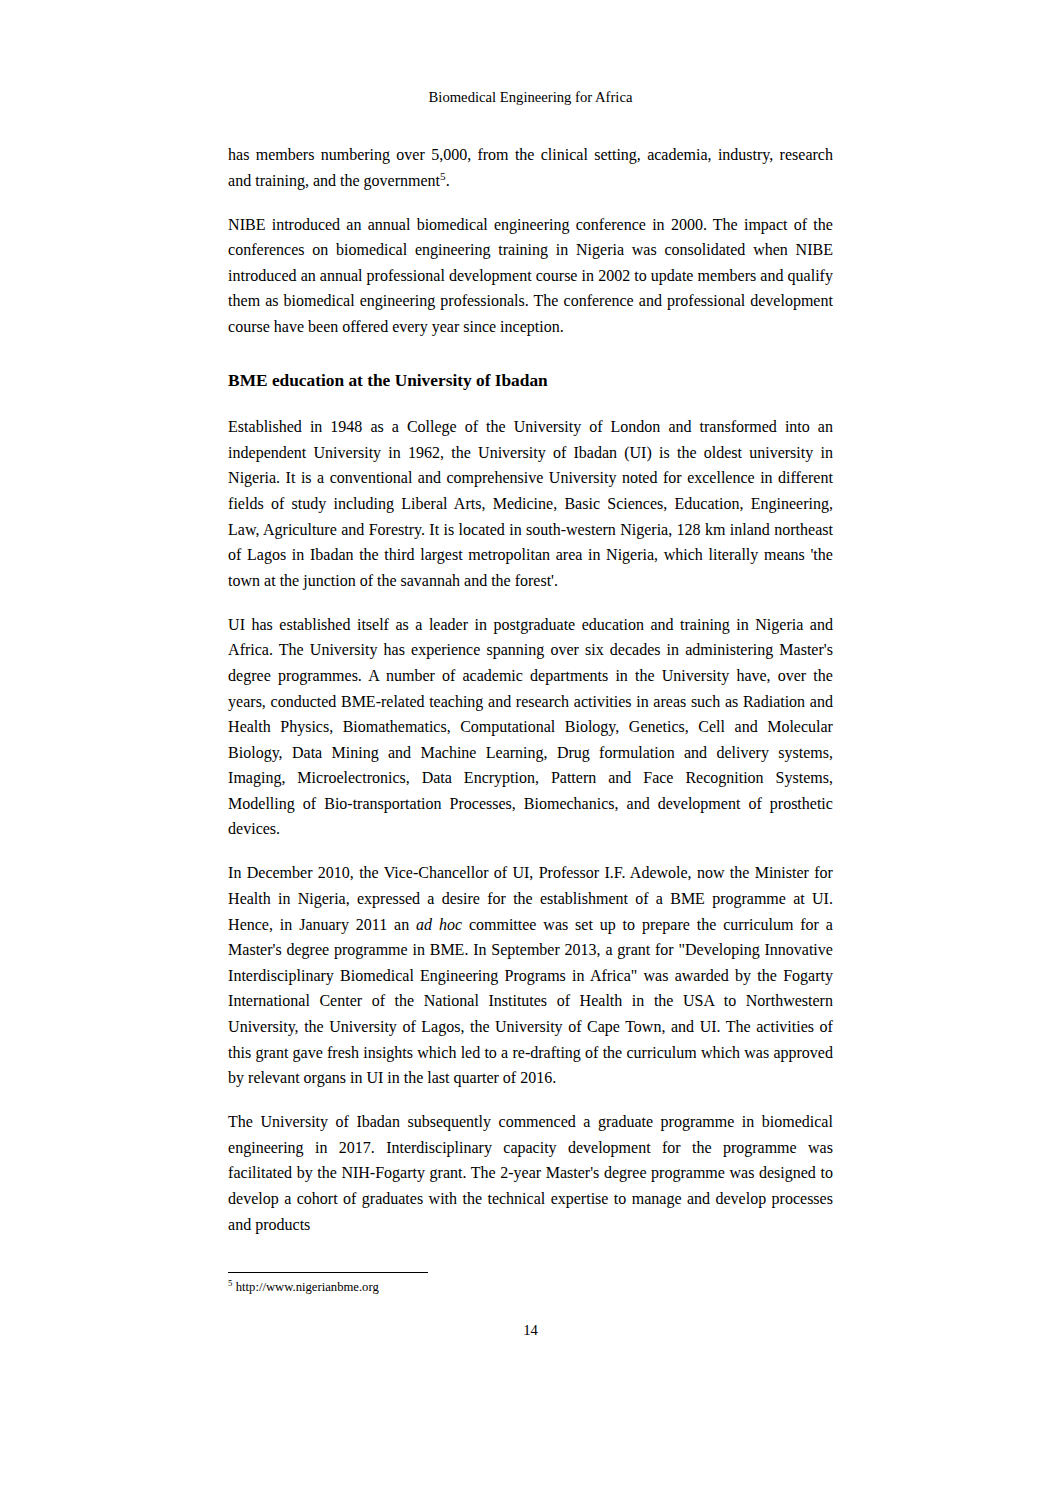Biomedical Engineering for Africa
has members numbering over 5,000, from the clinical setting, academia, industry, research and training, and the government5.
NIBE introduced an annual biomedical engineering conference in 2000. The impact of the conferences on biomedical engineering training in Nigeria was consolidated when NIBE introduced an annual professional development course in 2002 to update members and qualify them as biomedical engineering professionals. The conference and professional development course have been offered every year since inception.
BME education at the University of Ibadan
Established in 1948 as a College of the University of London and transformed into an independent University in 1962, the University of Ibadan (UI) is the oldest university in Nigeria. It is a conventional and comprehensive University noted for excellence in different fields of study including Liberal Arts, Medicine, Basic Sciences, Education, Engineering, Law, Agriculture and Forestry. It is located in south-western Nigeria, 128 km inland northeast of Lagos in Ibadan the third largest metropolitan area in Nigeria, which literally means 'the town at the junction of the savannah and the forest'.
UI has established itself as a leader in postgraduate education and training in Nigeria and Africa. The University has experience spanning over six decades in administering Master's degree programmes. A number of academic departments in the University have, over the years, conducted BME-related teaching and research activities in areas such as Radiation and Health Physics, Biomathematics, Computational Biology, Genetics, Cell and Molecular Biology, Data Mining and Machine Learning, Drug formulation and delivery systems, Imaging, Microelectronics, Data Encryption, Pattern and Face Recognition Systems, Modelling of Bio-transportation Processes, Biomechanics, and development of prosthetic devices.
In December 2010, the Vice-Chancellor of UI, Professor I.F. Adewole, now the Minister for Health in Nigeria, expressed a desire for the establishment of a BME programme at UI. Hence, in January 2011 an ad hoc committee was set up to prepare the curriculum for a Master's degree programme in BME. In September 2013, a grant for "Developing Innovative Interdisciplinary Biomedical Engineering Programs in Africa" was awarded by the Fogarty International Center of the National Institutes of Health in the USA to Northwestern University, the University of Lagos, the University of Cape Town, and UI. The activities of this grant gave fresh insights which led to a re-drafting of the curriculum which was approved by relevant organs in UI in the last quarter of 2016.
The University of Ibadan subsequently commenced a graduate programme in biomedical engineering in 2017. Interdisciplinary capacity development for the programme was facilitated by the NIH-Fogarty grant. The 2-year Master's degree programme was designed to develop a cohort of graduates with the technical expertise to manage and develop processes and products
5 http://www.nigerianbme.org
14